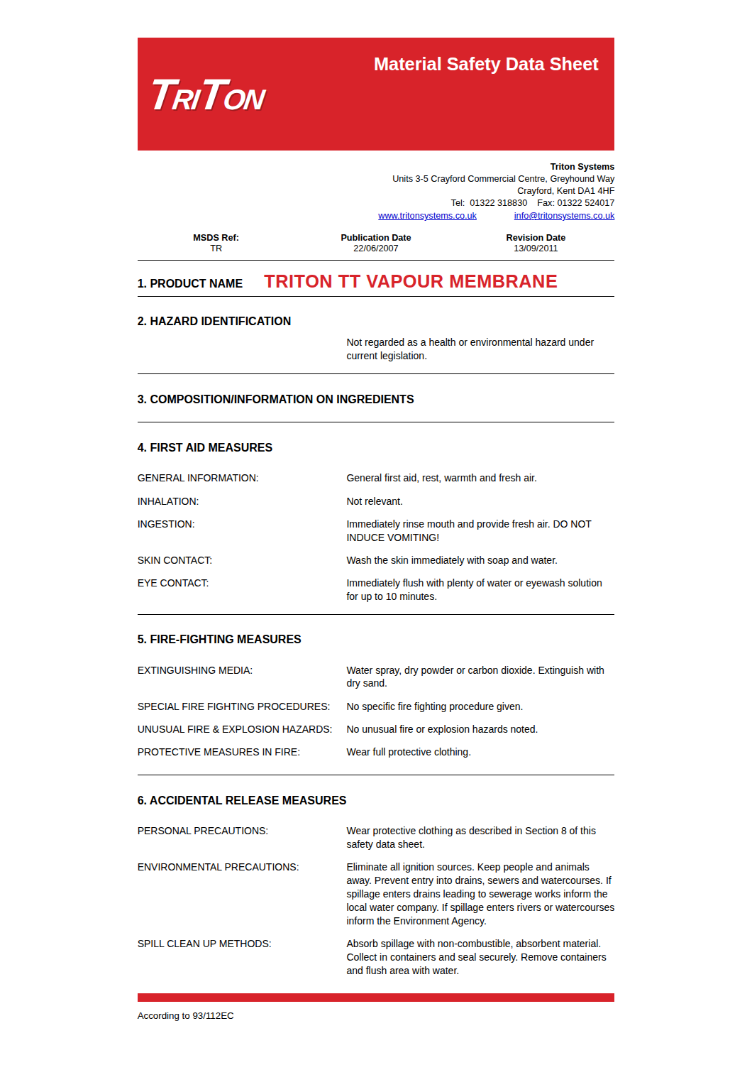TRITON
Material Safety Data Sheet
Triton Systems
Units 3-5 Crayford Commercial Centre, Greyhound Way
Crayford, Kent DA1 4HF
Tel: 01322 318830 Fax: 01322 524017
www.tritonsystems.co.uk info@tritonsystems.co.uk
| MSDS Ref: | Publication Date | Revision Date |
| TR | 22/06/2007 | 13/09/2011 |
1. PRODUCT NAME
TRITON TT VAPOUR MEMBRANE
2. HAZARD IDENTIFICATION
Not regarded as a health or environmental hazard under current legislation.
3. COMPOSITION/INFORMATION ON INGREDIENTS
4. FIRST AID MEASURES
General information:
General first aid, rest, warmth and fresh air.
Inhalation:
Not relevant.
Ingestion:
Immediately rinse mouth and provide fresh air. DO NOT INDUCE VOMITING!
Skin contact:
Wash the skin immediately with soap and water.
Eye contact:
Immediately flush with plenty of water or eyewash solution for up to 10 minutes.
5. FIRE-FIGHTING MEASURES
Extinguishing media:
Water spray, dry powder or carbon dioxide. Extinguish with dry sand.
Special fire fighting procedures:
No specific fire fighting procedure given.
Unusual fire & explosion hazards:
No unusual fire or explosion hazards noted.
Protective measures in fire:
Wear full protective clothing.
6. ACCIDENTAL RELEASE MEASURES
Personal precautions:
Wear protective clothing as described in Section 8 of this safety data sheet.
Environmental precautions:
Eliminate all ignition sources. Keep people and animals away. Prevent entry into drains, sewers and watercourses. If spillage enters drains leading to sewerage works inform the local water company. If spillage enters rivers or watercourses inform the Environment Agency.
Spill clean up methods:
Absorb spillage with non-combustible, absorbent material. Collect in containers and seal securely. Remove containers and flush area with water.
According to 93/112EC